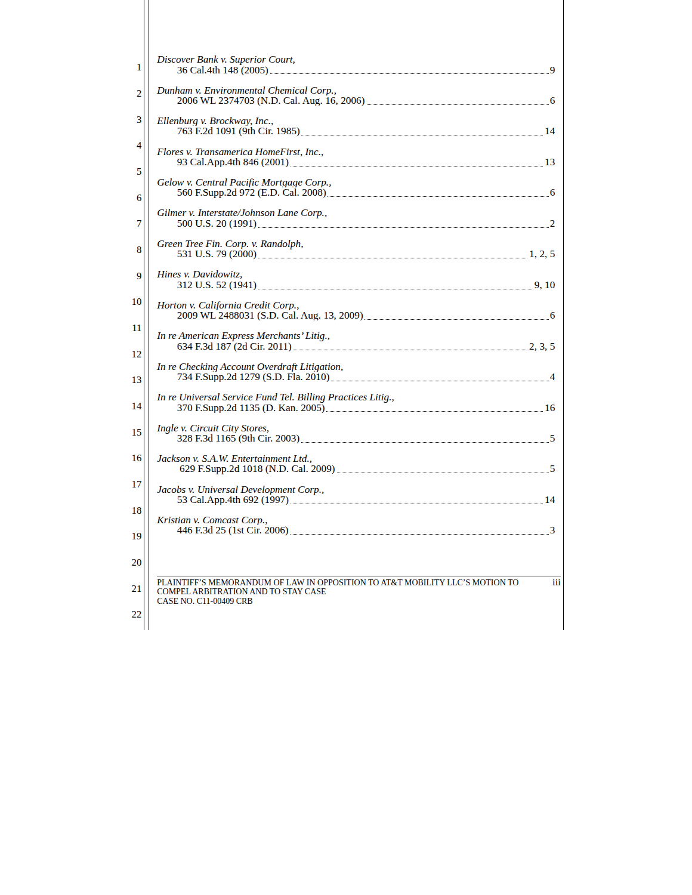1
2
3
4
5
6
7
8
9
10
11
12
13
14
15
16
17
18
19
20
21
22
23
24
25
26
27
28
Discover Bank v. Superior Court,
936 Cal.4th 148 (2005)
Dunham v. Environmental Chemical Corp.,
62006 WL 2374703 (N.D. Cal. Aug. 16, 2006)
Ellenburg v. Brockway, Inc.,
14763 F.2d 1091 (9th Cir. 1985)
Flores v. Transamerica HomeFirst, Inc.,
1393 Cal.App.4th 846 (2001)
Gelow v. Central Pacific Mortgage Corp.,
6560 F.Supp.2d 972 (E.D. Cal. 2008)
Gilmer v. Interstate/Johnson Lane Corp.,
2500 U.S. 20 (1991)
Green Tree Fin. Corp. v. Randolph,
1, 2, 5531 U.S. 79 (2000)
Hines v. Davidowitz,
9, 10312 U.S. 52 (1941)
Horton v. California Credit Corp.,
62009 WL 2488031 (S.D. Cal. Aug. 13, 2009)
In re American Express Merchants’ Litig.,
2, 3, 5634 F.3d 187 (2d Cir. 2011)
In re Checking Account Overdraft Litigation,
4734 F.Supp.2d 1279 (S.D. Fla. 2010)
In re Universal Service Fund Tel. Billing Practices Litig.,
16370 F.Supp.2d 1135 (D. Kan. 2005)
Ingle v. Circuit City Stores,
5328 F.3d 1165 (9th Cir. 2003)
Jackson v. S.A.W. Entertainment Ltd.,
5 629 F.Supp.2d 1018 (N.D. Cal. 2009)
Jacobs v. Universal Development Corp.,
1453 Cal.App.4th 692 (1997)
Kristian v. Comcast Corp.,
3446 F.3d 25 (1st Cir. 2006)
iii
PLAINTIFF’S MEMORANDUM OF LAW IN OPPOSITION TO AT&T MOBILITY LLC’S MOTION TO
COMPEL ARBITRATION AND TO STAY CASE
CASE NO. C11-00409 CRB